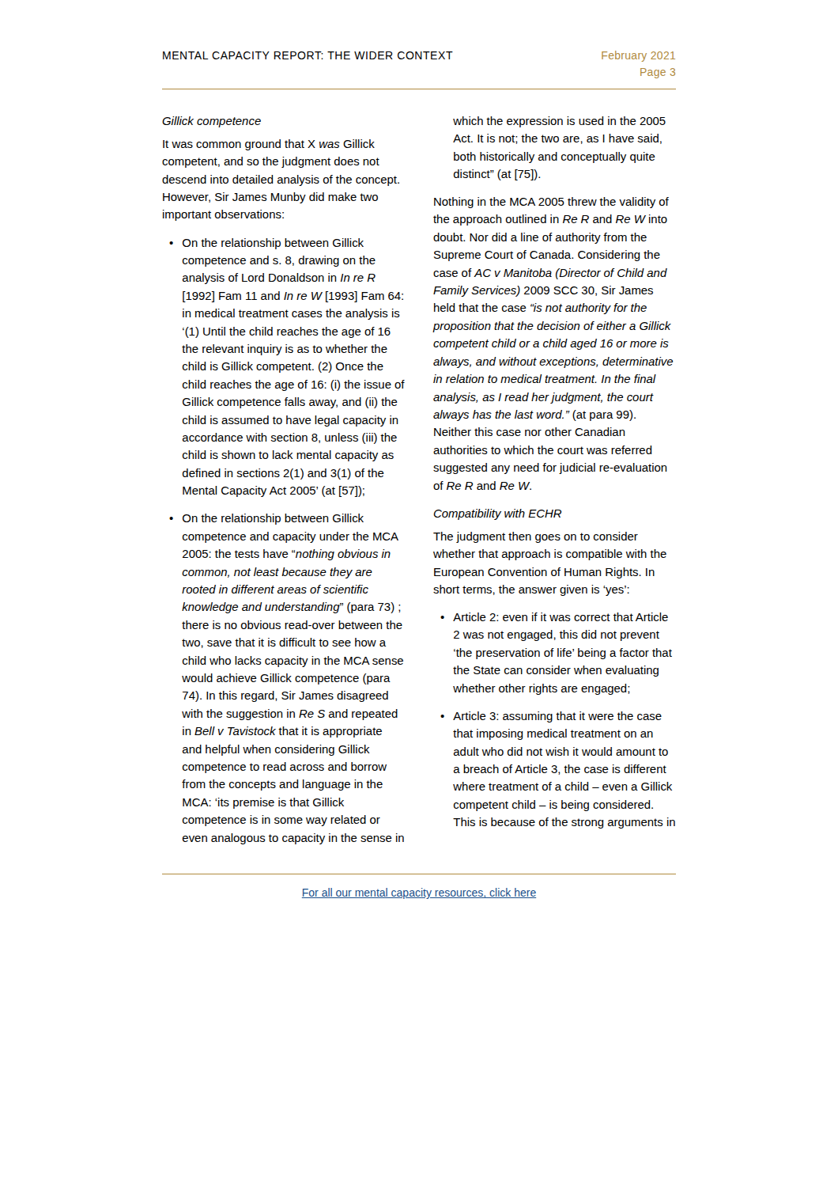Mental Capacity Report: The Wider Context
February 2021
Page 3
Gillick competence
It was common ground that X was Gillick competent, and so the judgment does not descend into detailed analysis of the concept. However, Sir James Munby did make two important observations:
On the relationship between Gillick competence and s. 8, drawing on the analysis of Lord Donaldson in In re R [1992] Fam 11 and In re W [1993] Fam 64: in medical treatment cases the analysis is ‘(1) Until the child reaches the age of 16 the relevant inquiry is as to whether the child is Gillick competent. (2) Once the child reaches the age of 16: (i) the issue of Gillick competence falls away, and (ii) the child is assumed to have legal capacity in accordance with section 8, unless (iii) the child is shown to lack mental capacity as defined in sections 2(1) and 3(1) of the Mental Capacity Act 2005’ (at [57]);
On the relationship between Gillick competence and capacity under the MCA 2005: the tests have “nothing obvious in common, not least because they are rooted in different areas of scientific knowledge and understanding” (para 73) ; there is no obvious read-over between the two, save that it is difficult to see how a child who lacks capacity in the MCA sense would achieve Gillick competence (para 74). In this regard, Sir James disagreed with the suggestion in Re S and repeated in Bell v Tavistock that it is appropriate and helpful when considering Gillick competence to read across and borrow from the concepts and language in the MCA: ‘its premise is that Gillick competence is in some way related or even analogous to capacity in the sense in which the expression is used in the 2005 Act. It is not; the two are, as I have said, both historically and conceptually quite distinct” (at [75]).
Nothing in the MCA 2005 threw the validity of the approach outlined in Re R and Re W into doubt. Nor did a line of authority from the Supreme Court of Canada. Considering the case of AC v Manitoba (Director of Child and Family Services) 2009 SCC 30, Sir James held that the case “is not authority for the proposition that the decision of either a Gillick competent child or a child aged 16 or more is always, and without exceptions, determinative in relation to medical treatment. In the final analysis, as I read her judgment, the court always has the last word.” (at para 99). Neither this case nor other Canadian authorities to which the court was referred suggested any need for judicial re-evaluation of Re R and Re W.
Compatibility with ECHR
The judgment then goes on to consider whether that approach is compatible with the European Convention of Human Rights. In short terms, the answer given is ‘yes’:
Article 2: even if it was correct that Article 2 was not engaged, this did not prevent ‘the preservation of life’ being a factor that the State can consider when evaluating whether other rights are engaged;
Article 3: assuming that it were the case that imposing medical treatment on an adult who did not wish it would amount to a breach of Article 3, the case is different where treatment of a child – even a Gillick competent child – is being considered. This is because of the strong arguments in
For all our mental capacity resources, click here